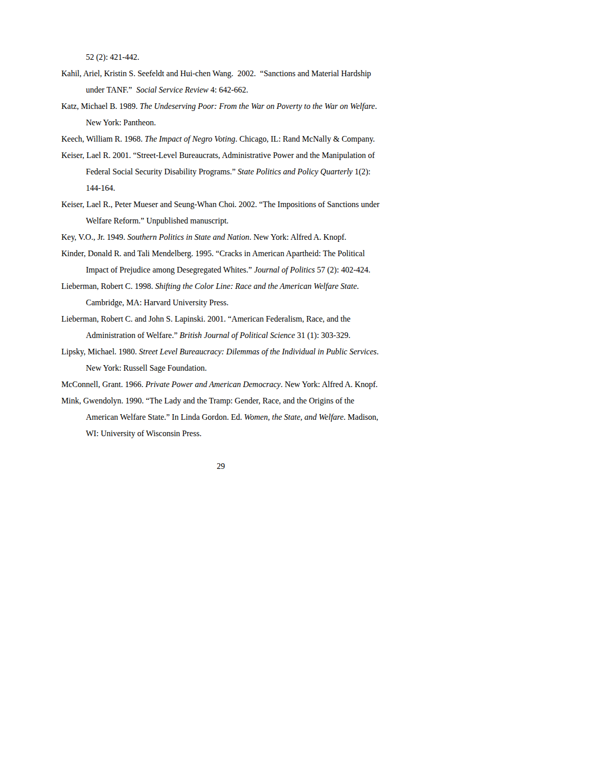52 (2): 421-442.
Kahil, Ariel, Kristin S. Seefeldt and Hui-chen Wang. 2002. “Sanctions and Material Hardship under TANF.” Social Service Review 4: 642-662.
Katz, Michael B. 1989. The Undeserving Poor: From the War on Poverty to the War on Welfare. New York: Pantheon.
Keech, William R. 1968. The Impact of Negro Voting. Chicago, IL: Rand McNally & Company.
Keiser, Lael R. 2001. “Street-Level Bureaucrats, Administrative Power and the Manipulation of Federal Social Security Disability Programs.” State Politics and Policy Quarterly 1(2): 144-164.
Keiser, Lael R., Peter Mueser and Seung-Whan Choi. 2002. “The Impositions of Sanctions under Welfare Reform.” Unpublished manuscript.
Key, V.O., Jr. 1949. Southern Politics in State and Nation. New York: Alfred A. Knopf.
Kinder, Donald R. and Tali Mendelberg. 1995. “Cracks in American Apartheid: The Political Impact of Prejudice among Desegregated Whites.” Journal of Politics 57 (2): 402-424.
Lieberman, Robert C. 1998. Shifting the Color Line: Race and the American Welfare State. Cambridge, MA: Harvard University Press.
Lieberman, Robert C. and John S. Lapinski. 2001. “American Federalism, Race, and the Administration of Welfare.” British Journal of Political Science 31 (1): 303-329.
Lipsky, Michael. 1980. Street Level Bureaucracy: Dilemmas of the Individual in Public Services. New York: Russell Sage Foundation.
McConnell, Grant. 1966. Private Power and American Democracy. New York: Alfred A. Knopf.
Mink, Gwendolyn. 1990. “The Lady and the Tramp: Gender, Race, and the Origins of the American Welfare State.” In Linda Gordon. Ed. Women, the State, and Welfare. Madison, WI: University of Wisconsin Press.
29